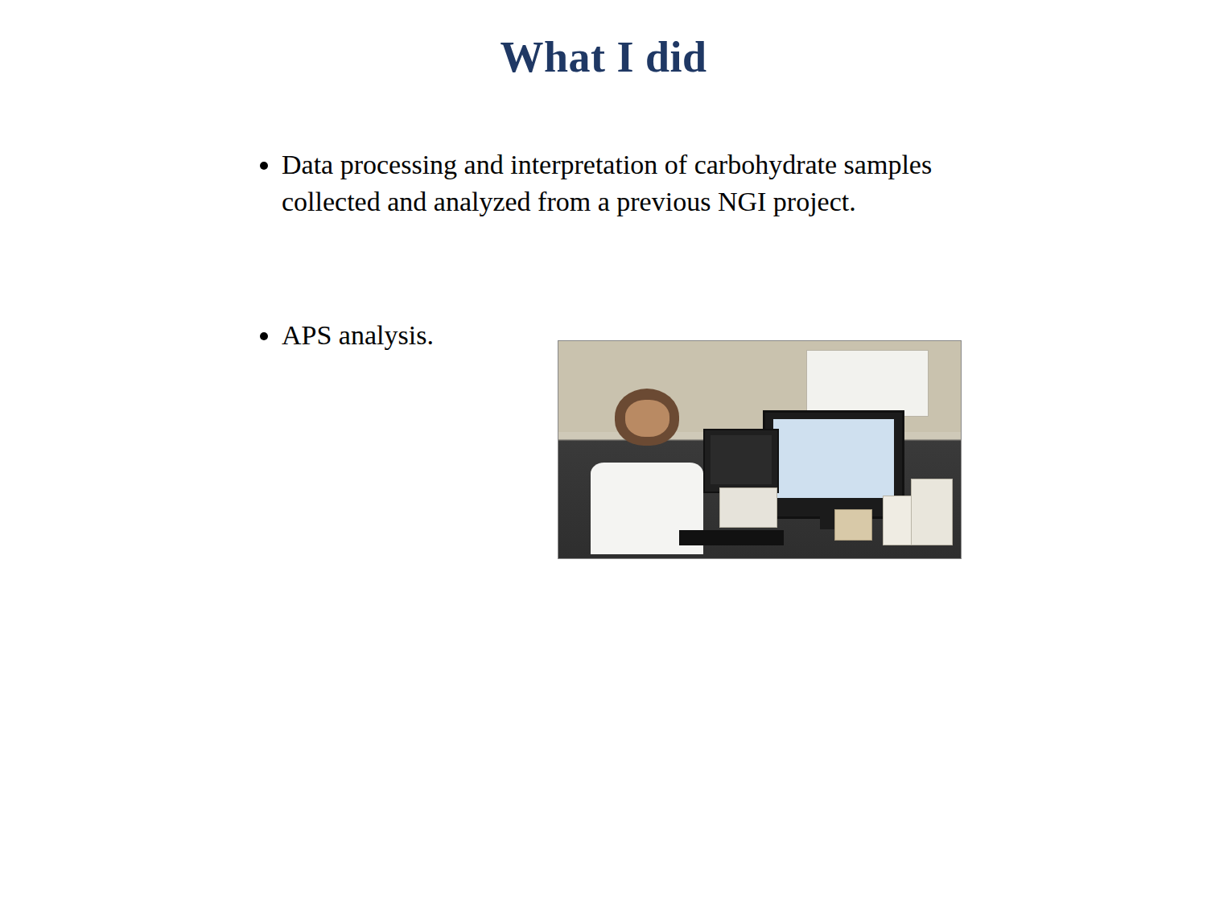What I did
Data processing and interpretation of carbohydrate samples collected and analyzed from a previous NGI project.
APS analysis.